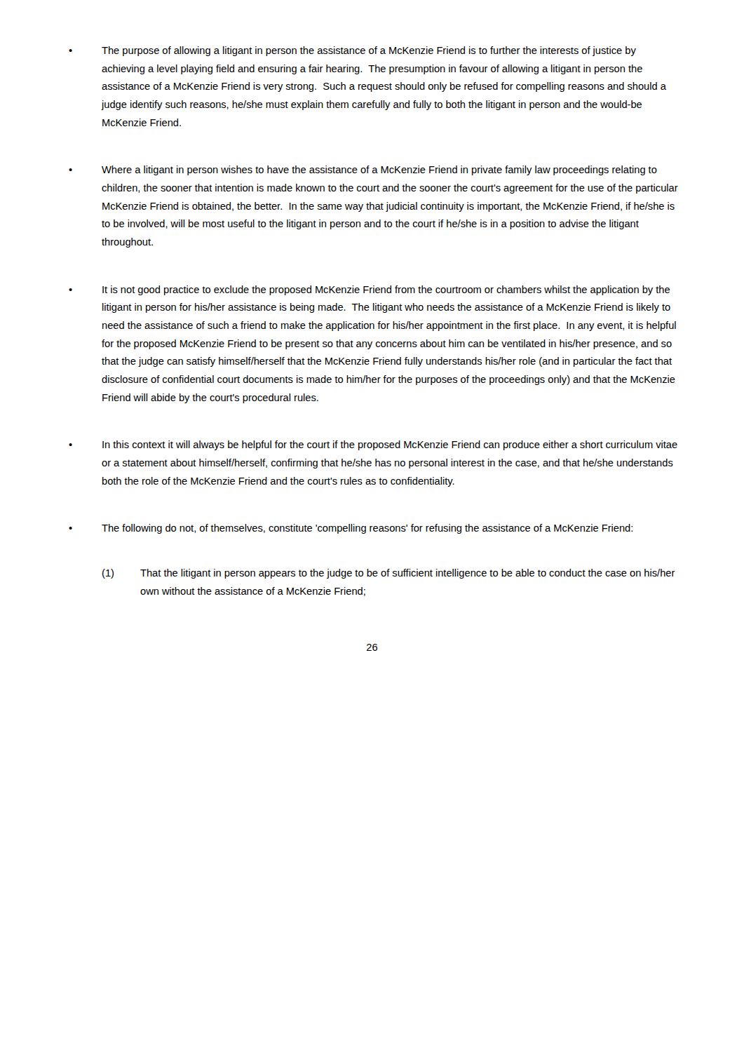The purpose of allowing a litigant in person the assistance of a McKenzie Friend is to further the interests of justice by achieving a level playing field and ensuring a fair hearing. The presumption in favour of allowing a litigant in person the assistance of a McKenzie Friend is very strong. Such a request should only be refused for compelling reasons and should a judge identify such reasons, he/she must explain them carefully and fully to both the litigant in person and the would-be McKenzie Friend.
Where a litigant in person wishes to have the assistance of a McKenzie Friend in private family law proceedings relating to children, the sooner that intention is made known to the court and the sooner the court's agreement for the use of the particular McKenzie Friend is obtained, the better. In the same way that judicial continuity is important, the McKenzie Friend, if he/she is to be involved, will be most useful to the litigant in person and to the court if he/she is in a position to advise the litigant throughout.
It is not good practice to exclude the proposed McKenzie Friend from the courtroom or chambers whilst the application by the litigant in person for his/her assistance is being made. The litigant who needs the assistance of a McKenzie Friend is likely to need the assistance of such a friend to make the application for his/her appointment in the first place. In any event, it is helpful for the proposed McKenzie Friend to be present so that any concerns about him can be ventilated in his/her presence, and so that the judge can satisfy himself/herself that the McKenzie Friend fully understands his/her role (and in particular the fact that disclosure of confidential court documents is made to him/her for the purposes of the proceedings only) and that the McKenzie Friend will abide by the court's procedural rules.
In this context it will always be helpful for the court if the proposed McKenzie Friend can produce either a short curriculum vitae or a statement about himself/herself, confirming that he/she has no personal interest in the case, and that he/she understands both the role of the McKenzie Friend and the court's rules as to confidentiality.
The following do not, of themselves, constitute 'compelling reasons' for refusing the assistance of a McKenzie Friend:
(1) That the litigant in person appears to the judge to be of sufficient intelligence to be able to conduct the case on his/her own without the assistance of a McKenzie Friend;
26